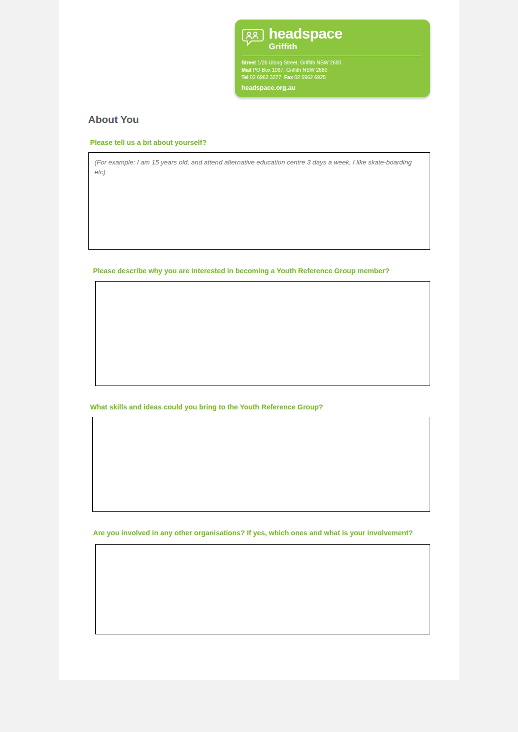headspace
Griffith
Street 1/26 Ulong Street, Griffith NSW 2680
Mail PO Box 1067, Griffith NSW 2680
Tel 02 6962 3277 Fax 02 6962 6925
headspace.org.au
About You
Please tell us a bit about yourself?
(For example: I am 15 years old, and attend alternative education centre 3 days a week, I like skate-boarding etc)
Please describe why you are interested in becoming a Youth Reference Group member?
What skills and ideas could you bring to the Youth Reference Group?
Are you involved in any other organisations? If yes, which ones and what is your involvement?